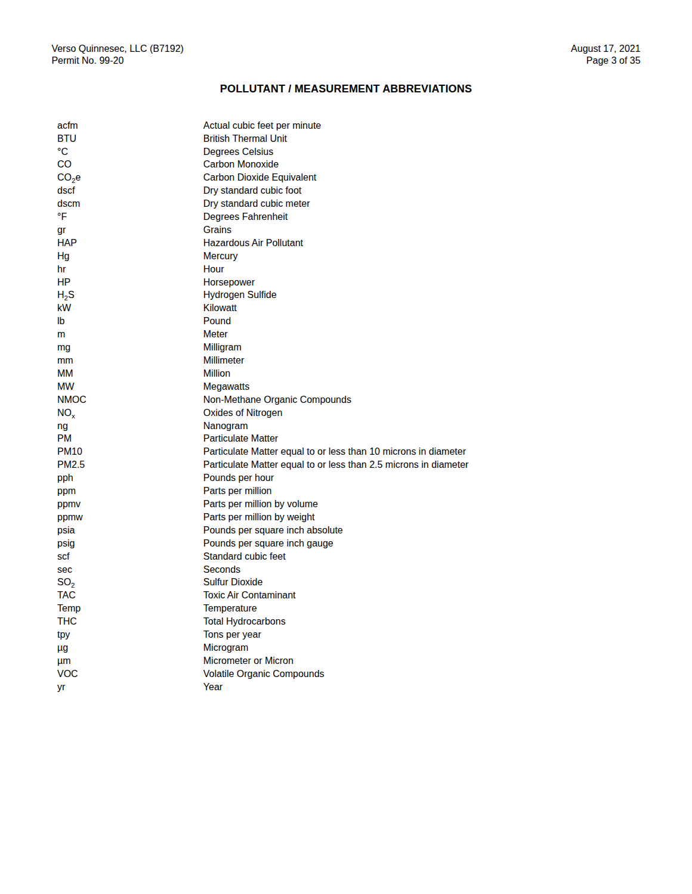Verso Quinnesec, LLC (B7192)
Permit No. 99-20
August 17, 2021
Page 3 of 35
POLLUTANT / MEASUREMENT ABBREVIATIONS
| acfm | Actual cubic feet per minute |
| BTU | British Thermal Unit |
| °C | Degrees Celsius |
| CO | Carbon Monoxide |
| CO 2 e | Carbon Dioxide Equivalent |
| dscf | Dry standard cubic foot |
| dscm | Dry standard cubic meter |
| °F | Degrees Fahrenheit |
| gr | Grains |
| HAP | Hazardous Air Pollutant |
| Hg | Mercury |
| hr | Hour |
| HP | Horsepower |
| H 2 S | Hydrogen Sulfide |
| kW | Kilowatt |
| lb | Pound |
| m | Meter |
| mg | Milligram |
| mm | Millimeter |
| MM | Million |
| MW | Megawatts |
| NMOC | Non-Methane Organic Compounds |
| NO x | Oxides of Nitrogen |
| ng | Nanogram |
| PM | Particulate Matter |
| PM10 | Particulate Matter equal to or less than 10 microns in diameter |
| PM2.5 | Particulate Matter equal to or less than 2.5 microns in diameter |
| pph | Pounds per hour |
| ppm | Parts per million |
| ppmv | Parts per million by volume |
| ppmw | Parts per million by weight |
| psia | Pounds per square inch absolute |
| psig | Pounds per square inch gauge |
| scf | Standard cubic feet |
| sec | Seconds |
| SO 2 | Sulfur Dioxide |
| TAC | Toxic Air Contaminant |
| Temp | Temperature |
| THC | Total Hydrocarbons |
| tpy | Tons per year |
| µg | Microgram |
| µm | Micrometer or Micron |
| VOC | Volatile Organic Compounds |
| yr | Year |